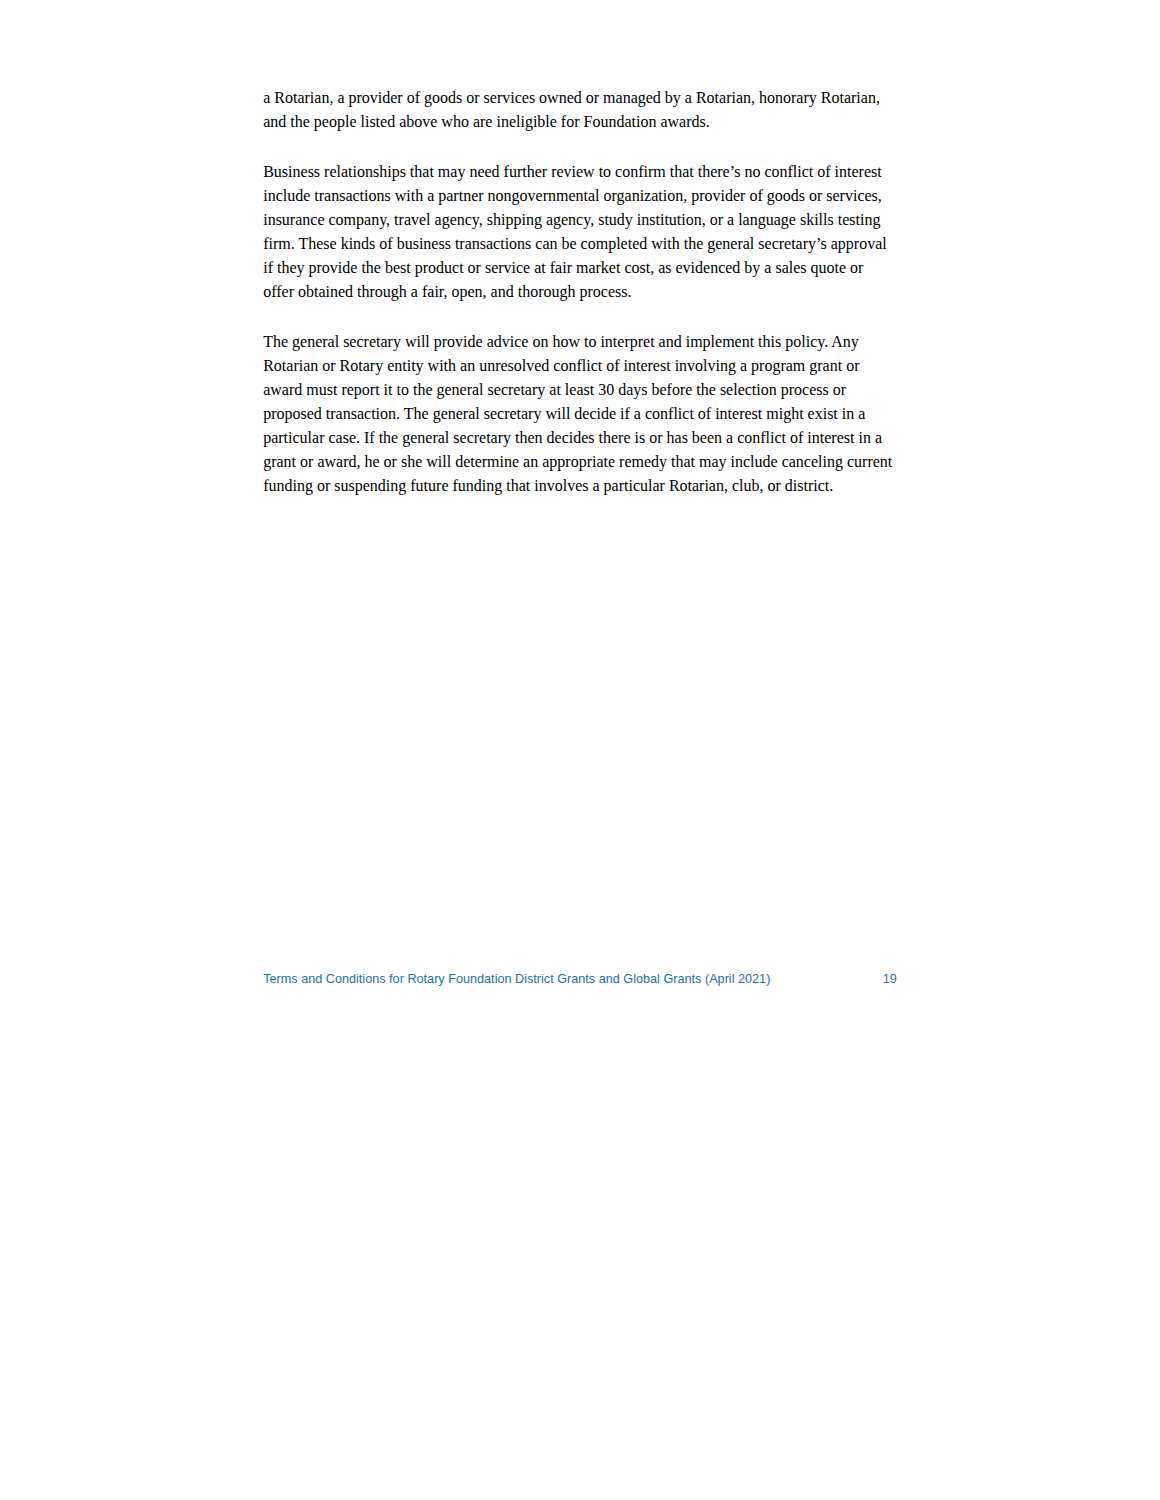a Rotarian, a provider of goods or services owned or managed by a Rotarian, honorary Rotarian, and the people listed above who are ineligible for Foundation awards.
Business relationships that may need further review to confirm that there’s no conflict of interest include transactions with a partner nongovernmental organization, provider of goods or services, insurance company, travel agency, shipping agency, study institution, or a language skills testing firm. These kinds of business transactions can be completed with the general secretary’s approval if they provide the best product or service at fair market cost, as evidenced by a sales quote or offer obtained through a fair, open, and thorough process.
The general secretary will provide advice on how to interpret and implement this policy. Any Rotarian or Rotary entity with an unresolved conflict of interest involving a program grant or award must report it to the general secretary at least 30 days before the selection process or proposed transaction. The general secretary will decide if a conflict of interest might exist in a particular case. If the general secretary then decides there is or has been a conflict of interest in a grant or award, he or she will determine an appropriate remedy that may include canceling current funding or suspending future funding that involves a particular Rotarian, club, or district.
Terms and Conditions for Rotary Foundation District Grants and Global Grants (April 2021) 19